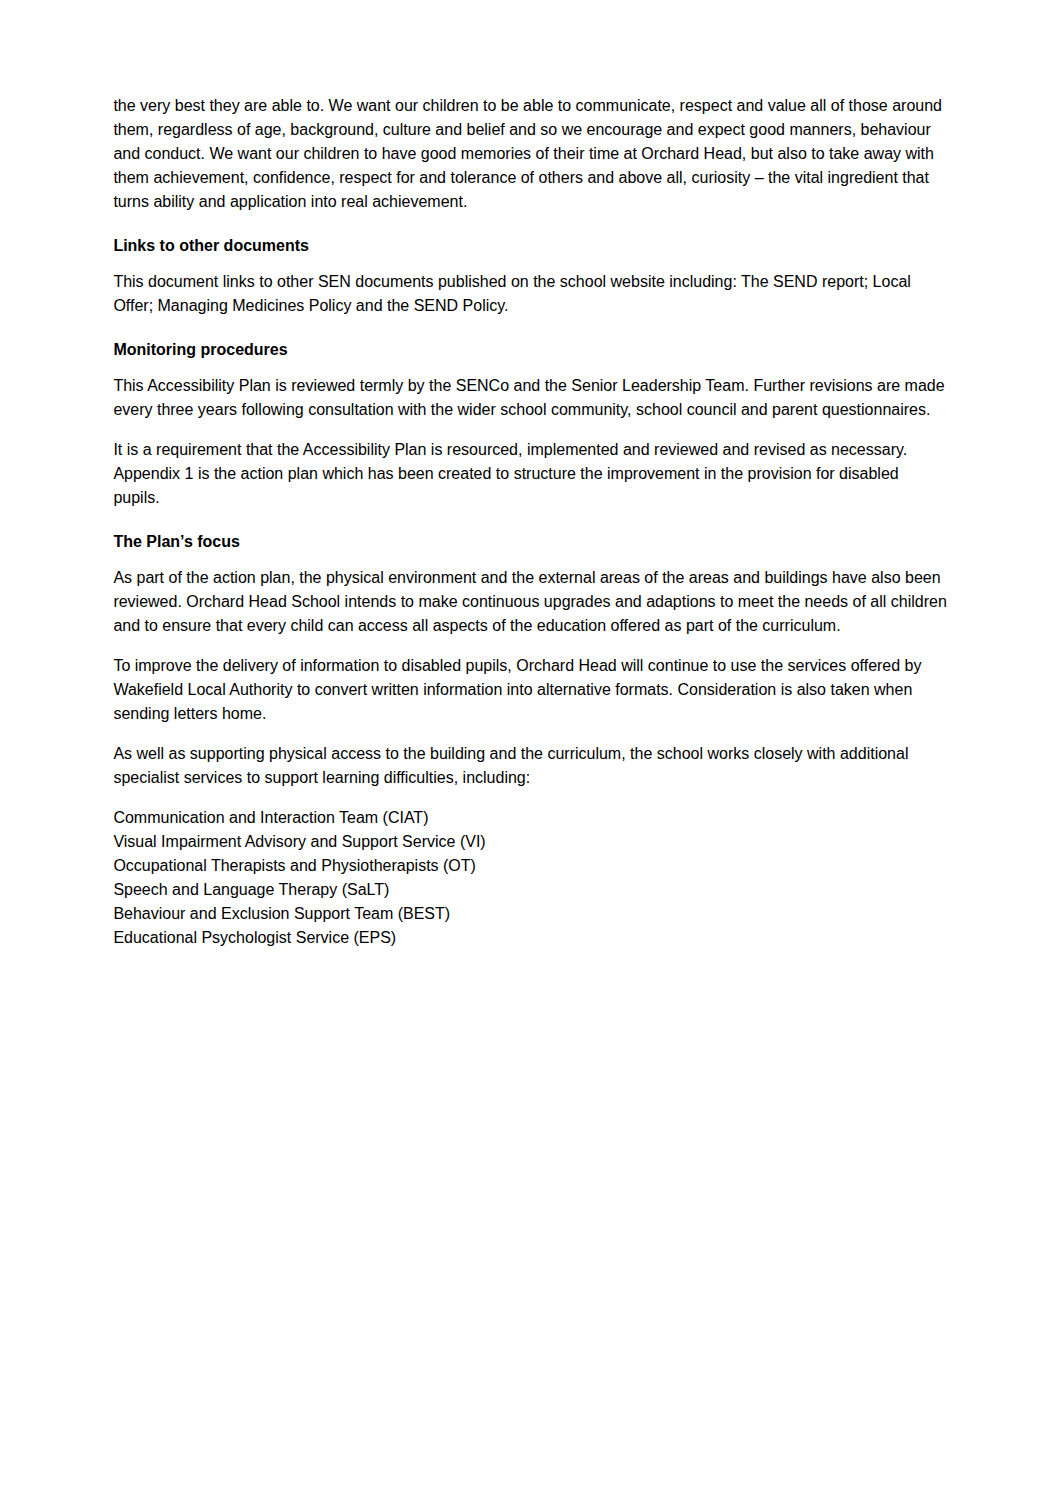the very best they are able to. We want our children to be able to communicate, respect and value all of those around them, regardless of age, background, culture and belief and so we encourage and expect good manners, behaviour and conduct. We want our children to have good memories of their time at Orchard Head, but also to take away with them achievement, confidence, respect for and tolerance of others and above all, curiosity – the vital ingredient that turns ability and application into real achievement.
Links to other documents
This document links to other SEN documents published on the school website including: The SEND report; Local Offer; Managing Medicines Policy and the SEND Policy.
Monitoring procedures
This Accessibility Plan is reviewed termly by the SENCo and the Senior Leadership Team. Further revisions are made every three years following consultation with the wider school community, school council and parent questionnaires.
It is a requirement that the Accessibility Plan is resourced, implemented and reviewed and revised as necessary. Appendix 1 is the action plan which has been created to structure the improvement in the provision for disabled pupils.
The Plan’s focus
As part of the action plan, the physical environment and the external areas of the areas and buildings have also been reviewed. Orchard Head School intends to make continuous upgrades and adaptions to meet the needs of all children and to ensure that every child can access all aspects of the education offered as part of the curriculum.
To improve the delivery of information to disabled pupils, Orchard Head will continue to use the services offered by Wakefield Local Authority to convert written information into alternative formats. Consideration is also taken when sending letters home.
As well as supporting physical access to the building and the curriculum, the school works closely with additional specialist services to support learning difficulties, including:
Communication and Interaction Team (CIAT)
Visual Impairment Advisory and Support Service (VI)
Occupational Therapists and Physiotherapists (OT)
Speech and Language Therapy (SaLT)
Behaviour and Exclusion Support Team (BEST)
Educational Psychologist Service (EPS)